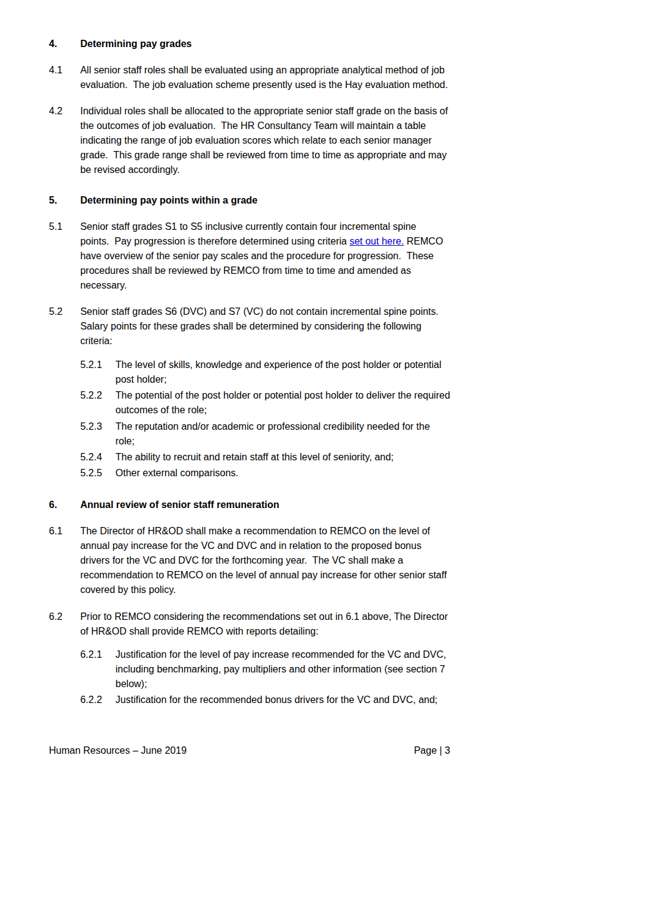4.
Determining pay grades
4.1 All senior staff roles shall be evaluated using an appropriate analytical method of job evaluation. The job evaluation scheme presently used is the Hay evaluation method.
4.2 Individual roles shall be allocated to the appropriate senior staff grade on the basis of the outcomes of job evaluation. The HR Consultancy Team will maintain a table indicating the range of job evaluation scores which relate to each senior manager grade. This grade range shall be reviewed from time to time as appropriate and may be revised accordingly.
5.
Determining pay points within a grade
5.1 Senior staff grades S1 to S5 inclusive currently contain four incremental spine points. Pay progression is therefore determined using criteria set out here. REMCO have overview of the senior pay scales and the procedure for progression. These procedures shall be reviewed by REMCO from time to time and amended as necessary.
5.2
Senior staff grades S6 (DVC) and S7 (VC) do not contain incremental spine points. Salary points for these grades shall be determined by considering the following criteria:
5.2.1 The level of skills, knowledge and experience of the post holder or potential post holder;
5.2.2 The potential of the post holder or potential post holder to deliver the required outcomes of the role;
5.2.3 The reputation and/or academic or professional credibility needed for the role;
5.2.4 The ability to recruit and retain staff at this level of seniority, and;
5.2.5 Other external comparisons.
6.
Annual review of senior staff remuneration
6.1 The Director of HR&OD shall make a recommendation to REMCO on the level of annual pay increase for the VC and DVC and in relation to the proposed bonus drivers for the VC and DVC for the forthcoming year. The VC shall make a recommendation to REMCO on the level of annual pay increase for other senior staff covered by this policy.
6.2
Prior to REMCO considering the recommendations set out in 6.1 above, The Director of HR&OD shall provide REMCO with reports detailing:
6.2.1 Justification for the level of pay increase recommended for the VC and DVC, including benchmarking, pay multipliers and other information (see section 7 below);
6.2.2 Justification for the recommended bonus drivers for the VC and DVC, and;
Human Resources – June 2019
Page | 3